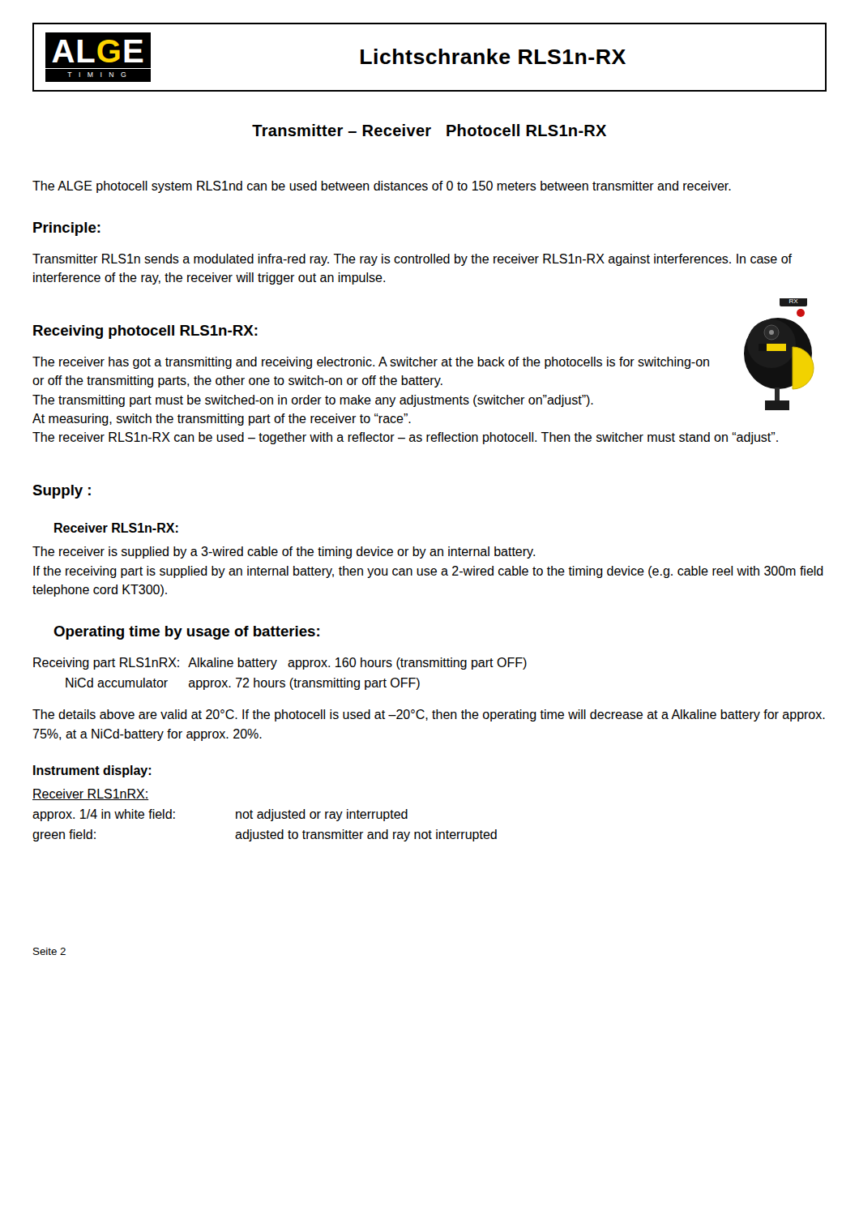ALGE
T I M I N G
Lichtschranke RLS1n-RX
Transmitter – Receiver Photocell RLS1n-RX
The ALGE photocell system RLS1nd can be used between distances of 0 to 150 meters between transmitter and receiver.
Principle:
Transmitter RLS1n sends a modulated infra-red ray. The ray is controlled by the receiver RLS1n-RX against interferences. In case of interference of the ray, the receiver will trigger out an impulse.
RX
Receiving photocell RLS1n-RX:
The receiver has got a transmitting and receiving electronic. A switcher at the back of the photocells is for switching-on or off the transmitting parts, the other one to switch-on or off the battery.
The transmitting part must be switched-on in order to make any adjustments (switcher on”adjust”).
At measuring, switch the transmitting part of the receiver to “race”.
The receiver RLS1n-RX can be used – together with a reflector – as reflection photocell. Then the switcher must stand on “adjust”.
Supply :
Receiver RLS1n-RX:
The receiver is supplied by a 3-wired cable of the timing device or by an internal battery.
If the receiving part is supplied by an internal battery, then you can use a 2-wired cable to the timing device (e.g. cable reel with 300m field telephone cord KT300).
Operating time by usage of batteries:
| Receiving part RLS1nRX: | Alkaline battery approx. 160 hours (transmitting part OFF) |
| NiCd accumulator | approx. 72 hours (transmitting part OFF) |
The details above are valid at 20°C. If the photocell is used at –20°C, then the operating time will decrease at a Alkaline battery for approx. 75%, at a NiCd-battery for approx. 20%.
Instrument display:
Receiver RLS1nRX:
| approx. 1/4 in white field: | not adjusted or ray interrupted |
| green field: | adjusted to transmitter and ray not interrupted |
Seite 2